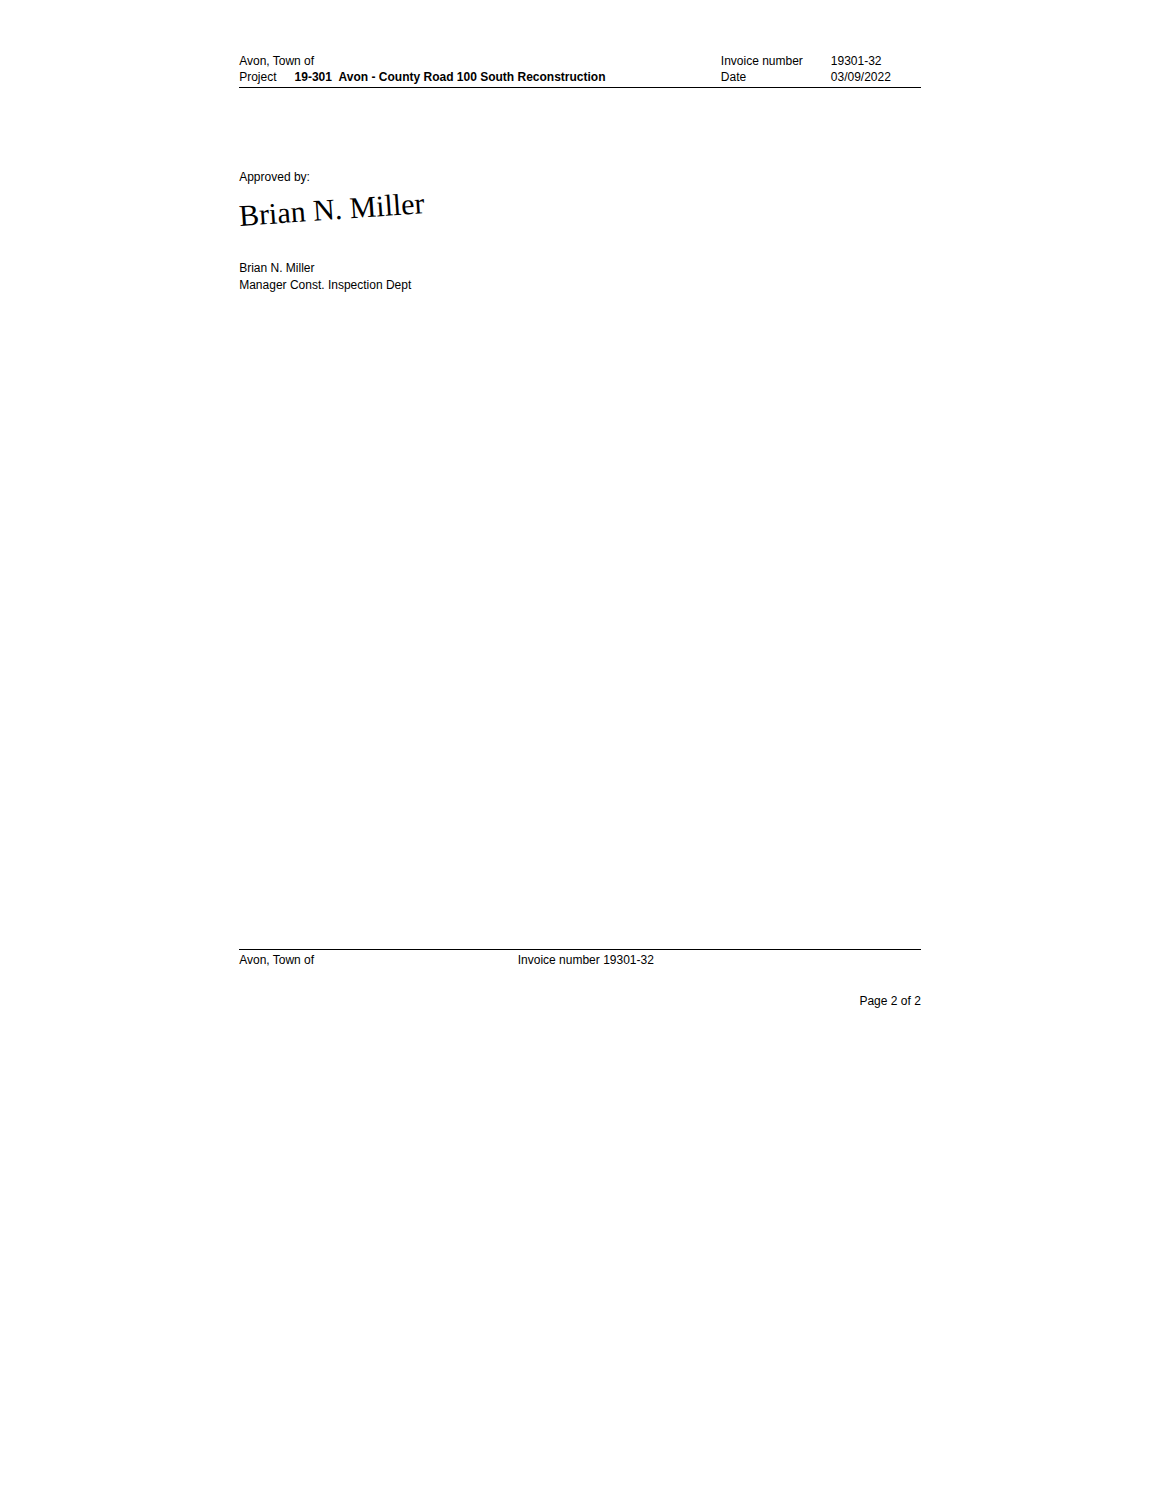Avon, Town of
Invoice number 19301-32
Project 19-301 Avon - County Road 100 South Reconstruction
Date 03/09/2022
Approved by:
Brian N. Miller
Brian N. Miller
Manager Const. Inspection Dept
Avon, Town of
Invoice number 19301-32
Page 2 of 2